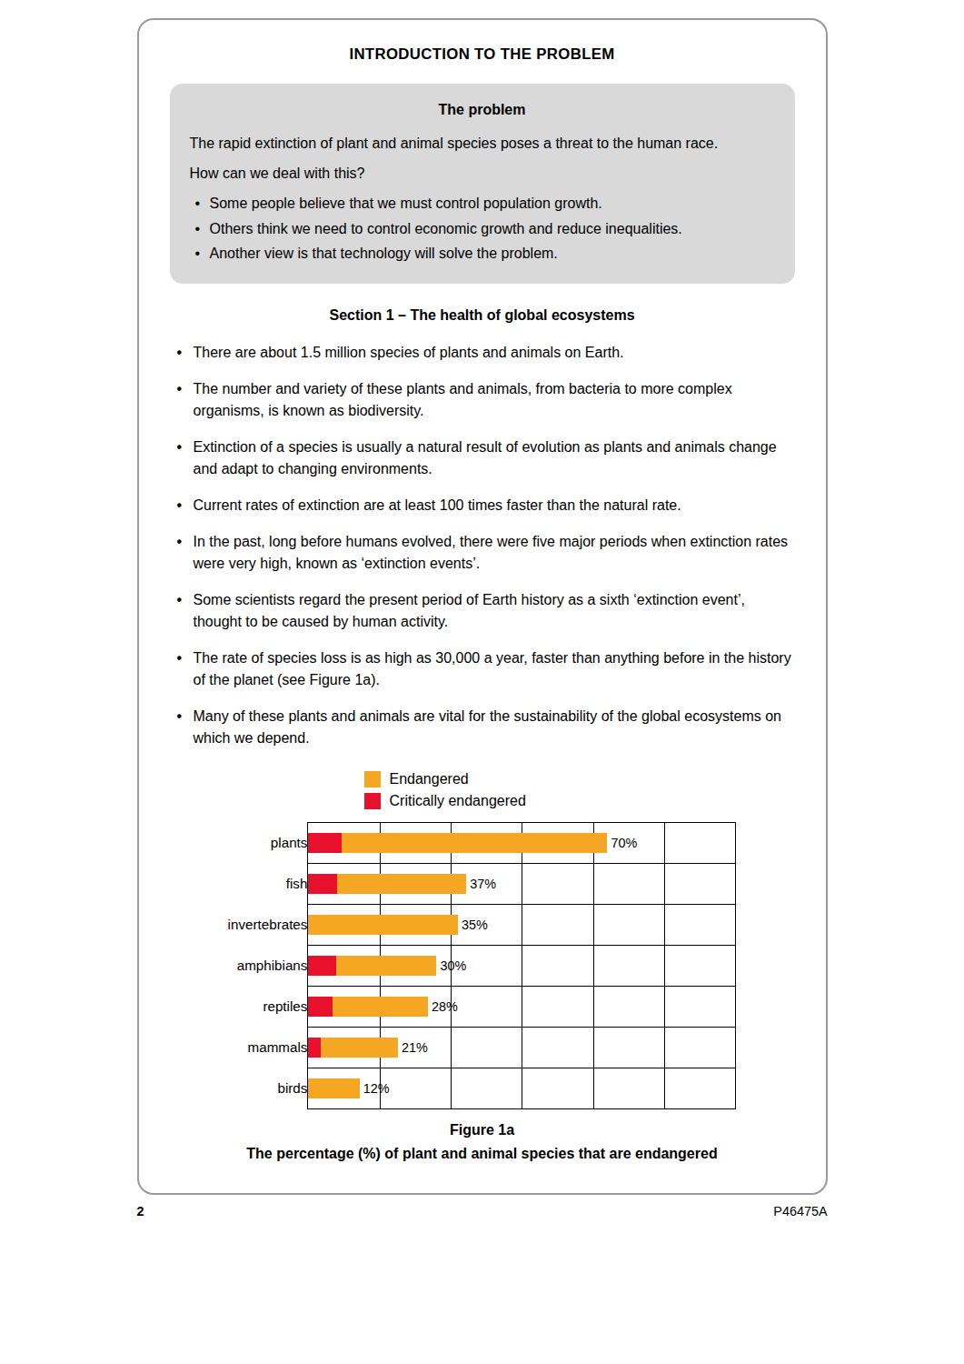INTRODUCTION TO THE PROBLEM
The problem
The rapid extinction of plant and animal species poses a threat to the human race.
How can we deal with this?
Some people believe that we must control population growth.
Others think we need to control economic growth and reduce inequalities.
Another view is that technology will solve the problem.
Section 1 – The health of global ecosystems
There are about 1.5 million species of plants and animals on Earth.
The number and variety of these plants and animals, from bacteria to more complex organisms, is known as biodiversity.
Extinction of a species is usually a natural result of evolution as plants and animals change and adapt to changing environments.
Current rates of extinction are at least 100 times faster than the natural rate.
In the past, long before humans evolved, there were five major periods when extinction rates were very high, known as ‘extinction events’.
Some scientists regard the present period of Earth history as a sixth ‘extinction event’, thought to be caused by human activity.
The rate of species loss is as high as 30,000 a year, faster than anything before in the history of the planet (see Figure 1a).
Many of these plants and animals are vital for the sustainability of the global ecosystems on which we depend.
Endangered
Critically endangered
| plants | 70% |
| fish | 37% |
| invertebrates | 35% |
| amphibians | 30% |
| reptiles | 28% |
| mammals | 21% |
| birds | 12% |
Figure 1a
The percentage (%) of plant and animal species that are endangered
2 P46475A